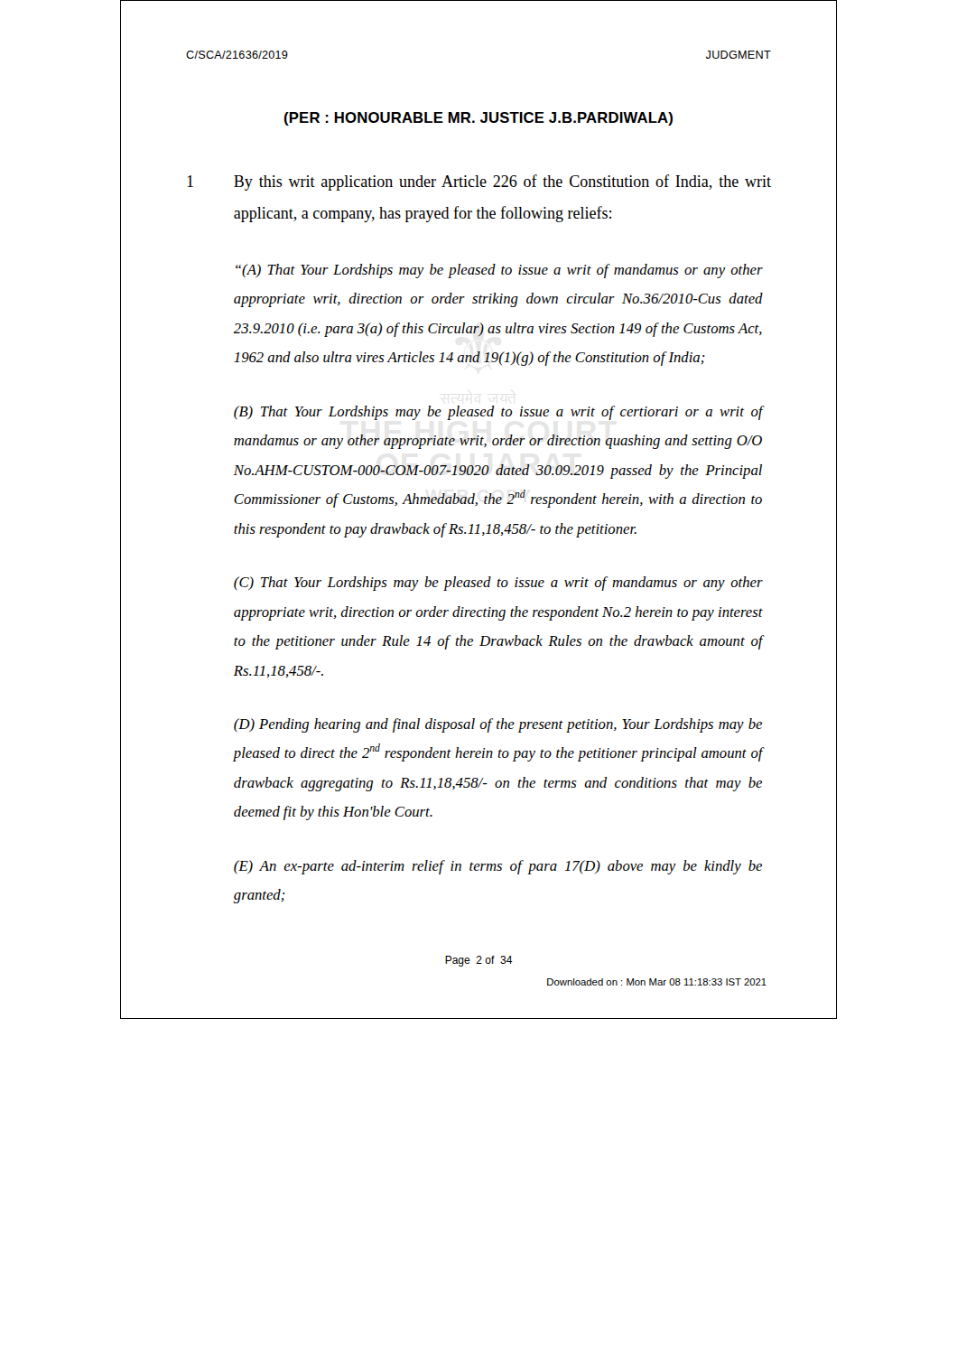C/SCA/21636/2019
JUDGMENT
⚜
सत्यमेव जयते
THE HIGH COURT
OF GUJARAT
WEB COPY
(PER : HONOURABLE MR. JUSTICE J.B.PARDIWALA)
1 By this writ application under Article 226 of the Constitution of India, the writ applicant, a company, has prayed for the following reliefs:
“(A) That Your Lordships may be pleased to issue a writ of mandamus or any other appropriate writ, direction or order striking down circular No.36/2010-Cus dated 23.9.2010 (i.e. para 3(a) of this Circular) as ultra vires Section 149 of the Customs Act, 1962 and also ultra vires Articles 14 and 19(1)(g) of the Constitution of India;
(B) That Your Lordships may be pleased to issue a writ of certiorari or a writ of mandamus or any other appropriate writ, order or direction quashing and setting O/O No.AHM-CUSTOM-000-COM-007-19020 dated 30.09.2019 passed by the Principal Commissioner of Customs, Ahmedabad, the 2nd respondent herein, with a direction to this respondent to pay drawback of Rs.11,18,458/- to the petitioner.
(C) That Your Lordships may be pleased to issue a writ of mandamus or any other appropriate writ, direction or order directing the respondent No.2 herein to pay interest to the petitioner under Rule 14 of the Drawback Rules on the drawback amount of Rs.11,18,458/-.
(D) Pending hearing and final disposal of the present petition, Your Lordships may be pleased to direct the 2nd respondent herein to pay to the petitioner principal amount of drawback aggregating to Rs.11,18,458/- on the terms and conditions that may be deemed fit by this Hon'ble Court.
(E) An ex-parte ad-interim relief in terms of para 17(D) above may be kindly be granted;
Page 2 of 34
Downloaded on : Mon Mar 08 11:18:33 IST 2021